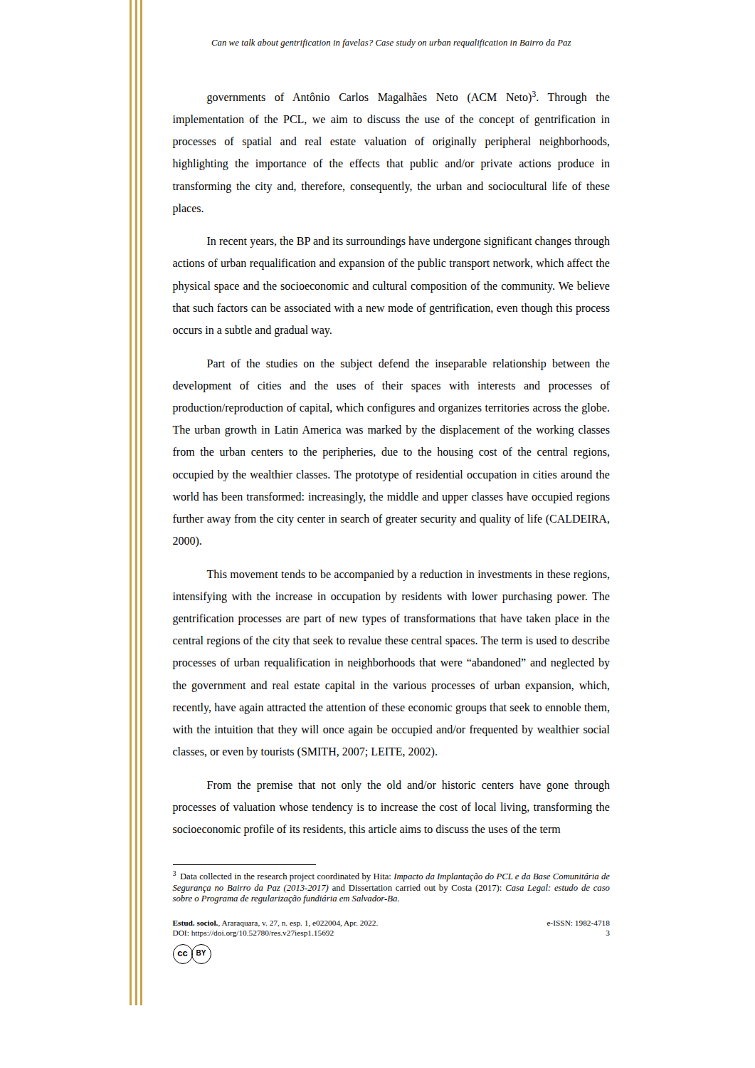Can we talk about gentrification in favelas? Case study on urban requalification in Bairro da Paz
governments of Antônio Carlos Magalhães Neto (ACM Neto)3. Through the implementation of the PCL, we aim to discuss the use of the concept of gentrification in processes of spatial and real estate valuation of originally peripheral neighborhoods, highlighting the importance of the effects that public and/or private actions produce in transforming the city and, therefore, consequently, the urban and sociocultural life of these places.
In recent years, the BP and its surroundings have undergone significant changes through actions of urban requalification and expansion of the public transport network, which affect the physical space and the socioeconomic and cultural composition of the community. We believe that such factors can be associated with a new mode of gentrification, even though this process occurs in a subtle and gradual way.
Part of the studies on the subject defend the inseparable relationship between the development of cities and the uses of their spaces with interests and processes of production/reproduction of capital, which configures and organizes territories across the globe. The urban growth in Latin America was marked by the displacement of the working classes from the urban centers to the peripheries, due to the housing cost of the central regions, occupied by the wealthier classes. The prototype of residential occupation in cities around the world has been transformed: increasingly, the middle and upper classes have occupied regions further away from the city center in search of greater security and quality of life (CALDEIRA, 2000).
This movement tends to be accompanied by a reduction in investments in these regions, intensifying with the increase in occupation by residents with lower purchasing power. The gentrification processes are part of new types of transformations that have taken place in the central regions of the city that seek to revalue these central spaces. The term is used to describe processes of urban requalification in neighborhoods that were “abandoned” and neglected by the government and real estate capital in the various processes of urban expansion, which, recently, have again attracted the attention of these economic groups that seek to ennoble them, with the intuition that they will once again be occupied and/or frequented by wealthier social classes, or even by tourists (SMITH, 2007; LEITE, 2002).
From the premise that not only the old and/or historic centers have gone through processes of valuation whose tendency is to increase the cost of local living, transforming the socioeconomic profile of its residents, this article aims to discuss the uses of the term
3 Data collected in the research project coordinated by Hita: Impacto da Implantação do PCL e da Base Comunitária de Segurança no Bairro da Paz (2013-2017) and Dissertation carried out by Costa (2017): Casa Legal: estudo de caso sobre o Programa de regularização fundiária em Salvador-Ba.
e-ISSN: 1982-4718
3
Estud. sociol., Araraquara, v. 27, n. esp. 1, e022004, Apr. 2022.
DOI: https://doi.org/10.52780/res.v27iesp1.15692
cc BY